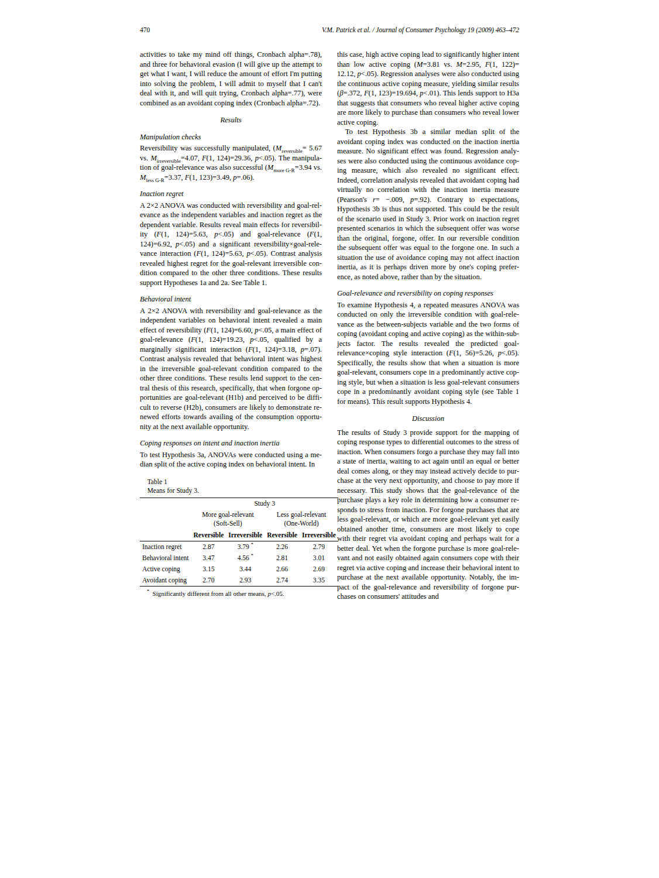470 V.M. Patrick et al. / Journal of Consumer Psychology 19 (2009) 463–472
activities to take my mind off things, Cronbach alpha=.78), and three for behavioral evasion (I will give up the attempt to get what I want, I will reduce the amount of effort I'm putting into solving the problem, I will admit to myself that I can't deal with it, and will quit trying, Cronbach alpha=.77), were combined as an avoidant coping index (Cronbach alpha=.72).
Results
Manipulation checks
Reversibility was successfully manipulated, (Mreversible= 5.67 vs. Mirreversible=4.07, F(1, 124)=29.36, p<.05). The manipulation of goal-relevance was also successful (Mmore G-R=3.94 vs. Mless G-R=3.37, F(1, 123)=3.49, p=.06).
Inaction regret
A 2×2 ANOVA was conducted with reversibility and goal-relevance as the independent variables and inaction regret as the dependent variable. Results reveal main effects for reversibility (F(1, 124)=5.63, p<.05) and goal-relevance (F(1, 124)=6.92, p<.05) and a significant reversibility×goal-relevance interaction (F(1, 124)=5.63, p<.05). Contrast analysis revealed highest regret for the goal-relevant irreversible condition compared to the other three conditions. These results support Hypotheses 1a and 2a. See Table 1.
Behavioral intent
A 2×2 ANOVA with reversibility and goal-relevance as the independent variables on behavioral intent revealed a main effect of reversibility (F(1, 124)=6.60, p<.05, a main effect of goal-relevance (F(1, 124)=19.23, p<.05, qualified by a marginally significant interaction (F(1, 124)=3.18, p=.07). Contrast analysis revealed that behavioral intent was highest in the irreversible goal-relevant condition compared to the other three conditions. These results lend support to the central thesis of this research, specifically, that when forgone opportunities are goal-relevant (H1b) and perceived to be difficult to reverse (H2b), consumers are likely to demonstrate renewed efforts towards availing of the consumption opportunity at the next available opportunity.
Coping responses on intent and inaction inertia
To test Hypothesis 3a, ANOVAs were conducted using a median split of the active coping index on behavioral intent. In
Table 1
Means for Study 3.
| | Study 3 |
| --- | --- |
| | More goal-relevant (Soft-Sell) | Less goal-relevant (One-World) |
| | Reversible | Irreversible | Reversible | Irreversible |
| Inaction regret | 2.87 | 3.79 * | 2.26 | 2.79 |
| Behavioral intent | 3.47 | 4.56 * | 2.81 | 3.01 |
| Active coping | 3.15 | 3.44 | 2.66 | 2.69 |
| Avoidant coping | 2.70 | 2.93 | 2.74 | 3.35 |
* Significantly different from all other means, p<.05.
this case, high active coping lead to significantly higher intent than low active coping (M=3.81 vs. M=2.95, F(1, 122)= 12.12, p<.05). Regression analyses were also conducted using the continuous active coping measure, yielding similar results (β=.372, F(1, 123)=19.694, p<.01). This lends support to H3a that suggests that consumers who reveal higher active coping are more likely to purchase than consumers who reveal lower active coping.
To test Hypothesis 3b a similar median split of the avoidant coping index was conducted on the inaction inertia measure. No significant effect was found. Regression analyses were also conducted using the continuous avoidance coping measure, which also revealed no significant effect. Indeed, correlation analysis revealed that avoidant coping had virtually no correlation with the inaction inertia measure (Pearson's r= −.009, p=.92). Contrary to expectations, Hypothesis 3b is thus not supported. This could be the result of the scenario used in Study 3. Prior work on inaction regret presented scenarios in which the subsequent offer was worse than the original, forgone, offer. In our reversible condition the subsequent offer was equal to the forgone one. In such a situation the use of avoidance coping may not affect inaction inertia, as it is perhaps driven more by one's coping preference, as noted above, rather than by the situation.
Goal-relevance and reversibility on coping responses
To examine Hypothesis 4, a repeated measures ANOVA was conducted on only the irreversible condition with goal-relevance as the between-subjects variable and the two forms of coping (avoidant coping and active coping) as the within-subjects factor. The results revealed the predicted goal-relevance×coping style interaction (F(1, 56)=5.26, p<.05). Specifically, the results show that when a situation is more goal-relevant, consumers cope in a predominantly active coping style, but when a situation is less goal-relevant consumers cope in a predominantly avoidant coping style (see Table 1 for means). This result supports Hypothesis 4.
Discussion
The results of Study 3 provide support for the mapping of coping response types to differential outcomes to the stress of inaction. When consumers forgo a purchase they may fall into a state of inertia, waiting to act again until an equal or better deal comes along, or they may instead actively decide to purchase at the very next opportunity, and choose to pay more if necessary. This study shows that the goal-relevance of the purchase plays a key role in determining how a consumer responds to stress from inaction. For forgone purchases that are less goal-relevant, or which are more goal-relevant yet easily obtained another time, consumers are most likely to cope with their regret via avoidant coping and perhaps wait for a better deal. Yet when the forgone purchase is more goal-relevant and not easily obtained again consumers cope with their regret via active coping and increase their behavioral intent to purchase at the next available opportunity. Notably, the impact of the goal-relevance and reversibility of forgone purchases on consumers' attitudes and